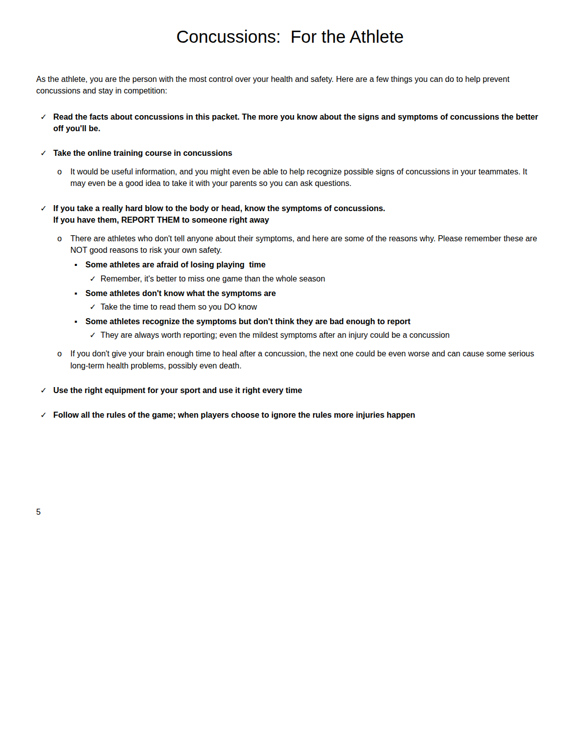Concussions: For the Athlete
As the athlete, you are the person with the most control over your health and safety. Here are a few things you can do to help prevent concussions and stay in competition:
Read the facts about concussions in this packet. The more you know about the signs and symptoms of concussions the better off you'll be.
Take the online training course in concussions
It would be useful information, and you might even be able to help recognize possible signs of concussions in your teammates. It may even be a good idea to take it with your parents so you can ask questions.
If you take a really hard blow to the body or head, know the symptoms of concussions.
If you have them, REPORT THEM to someone right away
There are athletes who don't tell anyone about their symptoms, and here are some of the reasons why. Please remember these are NOT good reasons to risk your own safety.
Some athletes are afraid of losing playing time
Remember, it's better to miss one game than the whole season
Some athletes don't know what the symptoms are
Take the time to read them so you DO know
Some athletes recognize the symptoms but don't think they are bad enough to report
They are always worth reporting; even the mildest symptoms after an injury could be a concussion
If you don't give your brain enough time to heal after a concussion, the next one could be even worse and can cause some serious long-term health problems, possibly even death.
Use the right equipment for your sport and use it right every time
Follow all the rules of the game; when players choose to ignore the rules more injuries happen
5